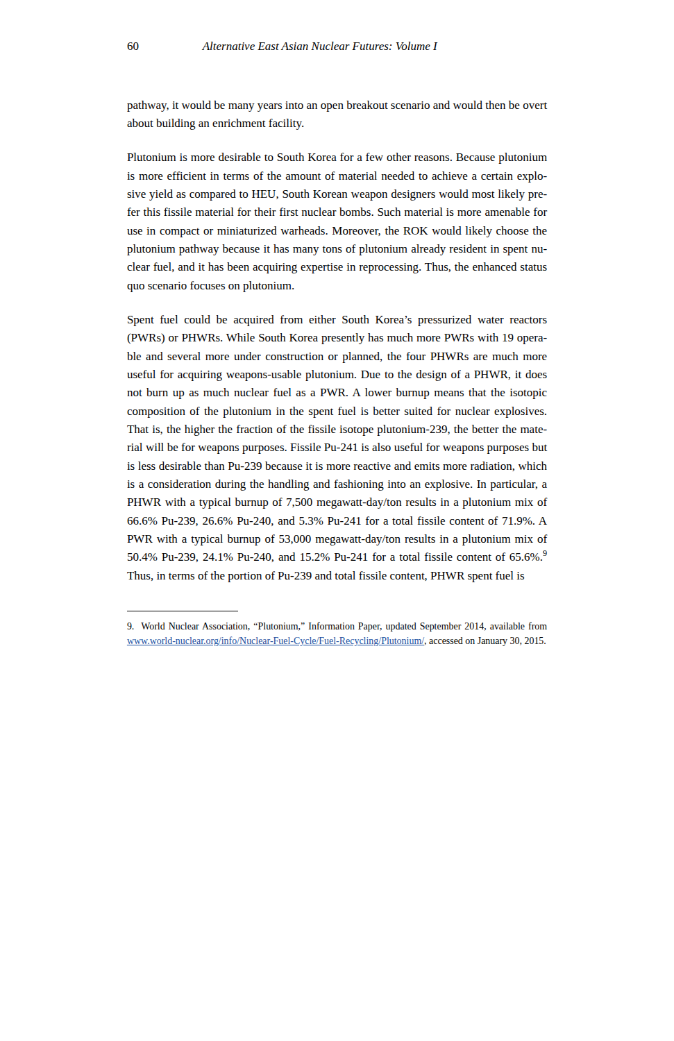60 Alternative East Asian Nuclear Futures: Volume I
pathway, it would be many years into an open breakout scenario and would then be overt about building an enrichment facility.
Plutonium is more desirable to South Korea for a few other reasons. Because plutonium is more efficient in terms of the amount of material needed to achieve a certain explosive yield as compared to HEU, South Korean weapon designers would most likely prefer this fissile material for their first nuclear bombs. Such material is more amenable for use in compact or miniaturized warheads. Moreover, the ROK would likely choose the plutonium pathway because it has many tons of plutonium already resident in spent nuclear fuel, and it has been acquiring expertise in reprocessing. Thus, the enhanced status quo scenario focuses on plutonium.
Spent fuel could be acquired from either South Korea’s pressurized water reactors (PWRs) or PHWRs. While South Korea presently has much more PWRs with 19 operable and several more under construction or planned, the four PHWRs are much more useful for acquiring weapons-usable plutonium. Due to the design of a PHWR, it does not burn up as much nuclear fuel as a PWR. A lower burnup means that the isotopic composition of the plutonium in the spent fuel is better suited for nuclear explosives. That is, the higher the fraction of the fissile isotope plutonium-239, the better the material will be for weapons purposes. Fissile Pu-241 is also useful for weapons purposes but is less desirable than Pu-239 because it is more reactive and emits more radiation, which is a consideration during the handling and fashioning into an explosive. In particular, a PHWR with a typical burnup of 7,500 megawatt-day/ton results in a plutonium mix of 66.6% Pu-239, 26.6% Pu-240, and 5.3% Pu-241 for a total fissile content of 71.9%. A PWR with a typical burnup of 53,000 megawatt-day/ton results in a plutonium mix of 50.4% Pu-239, 24.1% Pu-240, and 15.2% Pu-241 for a total fissile content of 65.6%.9 Thus, in terms of the portion of Pu-239 and total fissile content, PHWR spent fuel is
9. World Nuclear Association, “Plutonium,” Information Paper, updated September 2014, available from www.world-nuclear.org/info/Nuclear-Fuel-Cycle/Fuel-Recycling/Plutonium/, accessed on January 30, 2015.